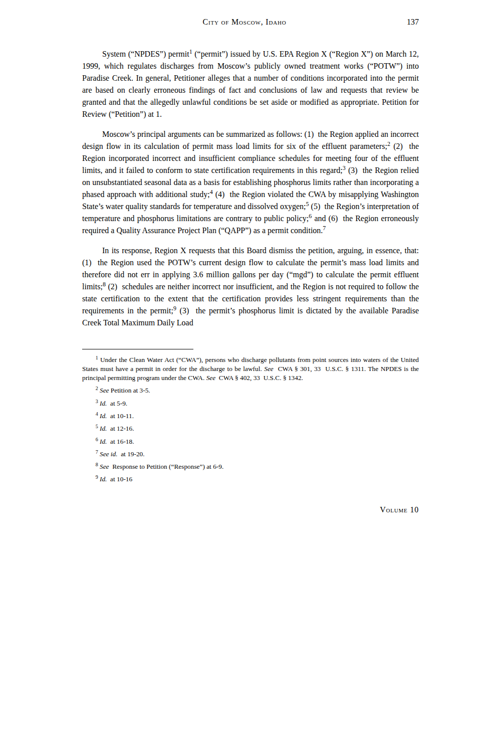City of Moscow, Idaho 137
System (“NPDES”) permit1 (“permit”) issued by U.S. EPA Region X (“Region X”) on March 12, 1999, which regulates discharges from Moscow’s publicly owned treatment works (“POTW”) into Paradise Creek. In general, Petitioner alleges that a number of conditions incorporated into the permit are based on clearly erroneous findings of fact and conclusions of law and requests that review be granted and that the allegedly unlawful conditions be set aside or modified as appropriate. Petition for Review (“Petition”) at 1.
Moscow’s principal arguments can be summarized as follows: (1) the Region applied an incorrect design flow in its calculation of permit mass load limits for six of the effluent parameters;2 (2) the Region incorporated incorrect and insufficient compliance schedules for meeting four of the effluent limits, and it failed to conform to state certification requirements in this regard;3 (3) the Region relied on unsubstantiated seasonal data as a basis for establishing phosphorus limits rather than incorporating a phased approach with additional study;4 (4) the Region violated the CWA by misapplying Washington State’s water quality standards for temperature and dissolved oxygen;5 (5) the Region’s interpretation of temperature and phosphorus limitations are contrary to public policy;6 and (6) the Region erroneously required a Quality Assurance Project Plan (“QAPP”) as a permit condition.7
In its response, Region X requests that this Board dismiss the petition, arguing, in essence, that: (1) the Region used the POTW’s current design flow to calculate the permit’s mass load limits and therefore did not err in applying 3.6 million gallons per day (“mgd”) to calculate the permit effluent limits;8 (2) schedules are neither incorrect nor insufficient, and the Region is not required to follow the state certification to the extent that the certification provides less stringent requirements than the requirements in the permit;9 (3) the permit’s phosphorus limit is dictated by the available Paradise Creek Total Maximum Daily Load
1 Under the Clean Water Act (“CWA”), persons who discharge pollutants from point sources into waters of the United States must have a permit in order for the discharge to be lawful. See CWA § 301, 33 U.S.C. § 1311. The NPDES is the principal permitting program under the CWA. See CWA § 402, 33 U.S.C. § 1342.
2 See Petition at 3-5.
3 Id. at 5-9.
4 Id. at 10-11.
5 Id. at 12-16.
6 Id. at 16-18.
7 See id. at 19-20.
8 See Response to Petition (“Response”) at 6-9.
9 Id. at 10-16
Volume 10